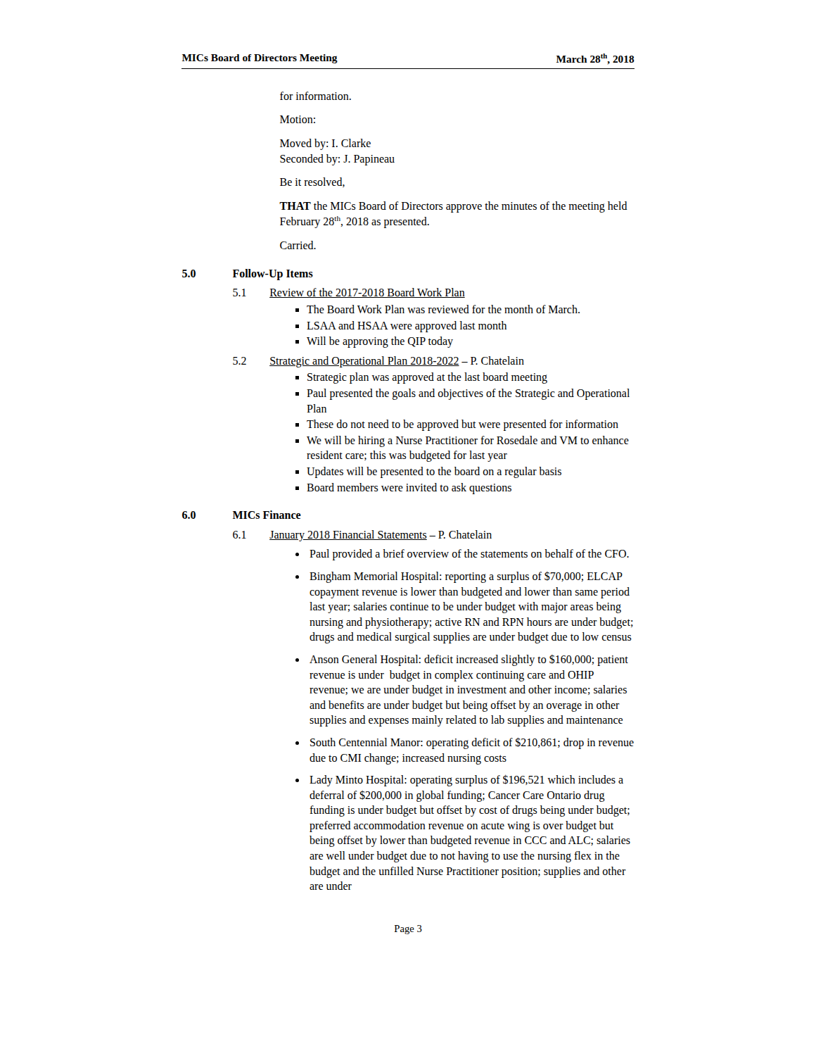MICs Board of Directors Meeting March 28th, 2018
for information.
Motion:
Moved by: I. Clarke
Seconded by: J. Papineau
Be it resolved,
THAT the MICs Board of Directors approve the minutes of the meeting held February 28th, 2018 as presented.
Carried.
5.0
Follow-Up Items
5.1
Review of the 2017-2018 Board Work Plan
The Board Work Plan was reviewed for the month of March.
LSAA and HSAA were approved last month
Will be approving the QIP today
5.2
Strategic and Operational Plan 2018-2022 – P. Chatelain
Strategic plan was approved at the last board meeting
Paul presented the goals and objectives of the Strategic and Operational Plan
These do not need to be approved but were presented for information
We will be hiring a Nurse Practitioner for Rosedale and VM to enhance resident care; this was budgeted for last year
Updates will be presented to the board on a regular basis
Board members were invited to ask questions
6.0
MICs Finance
6.1
January 2018 Financial Statements – P. Chatelain
Paul provided a brief overview of the statements on behalf of the CFO.
Bingham Memorial Hospital: reporting a surplus of $70,000; ELCAP copayment revenue is lower than budgeted and lower than same period last year; salaries continue to be under budget with major areas being nursing and physiotherapy; active RN and RPN hours are under budget; drugs and medical surgical supplies are under budget due to low census
Anson General Hospital: deficit increased slightly to $160,000; patient revenue is under budget in complex continuing care and OHIP revenue; we are under budget in investment and other income; salaries and benefits are under budget but being offset by an overage in other supplies and expenses mainly related to lab supplies and maintenance
South Centennial Manor: operating deficit of $210,861; drop in revenue due to CMI change; increased nursing costs
Lady Minto Hospital: operating surplus of $196,521 which includes a deferral of $200,000 in global funding; Cancer Care Ontario drug funding is under budget but offset by cost of drugs being under budget; preferred accommodation revenue on acute wing is over budget but being offset by lower than budgeted revenue in CCC and ALC; salaries are well under budget due to not having to use the nursing flex in the budget and the unfilled Nurse Practitioner position; supplies and other are under
Page 3